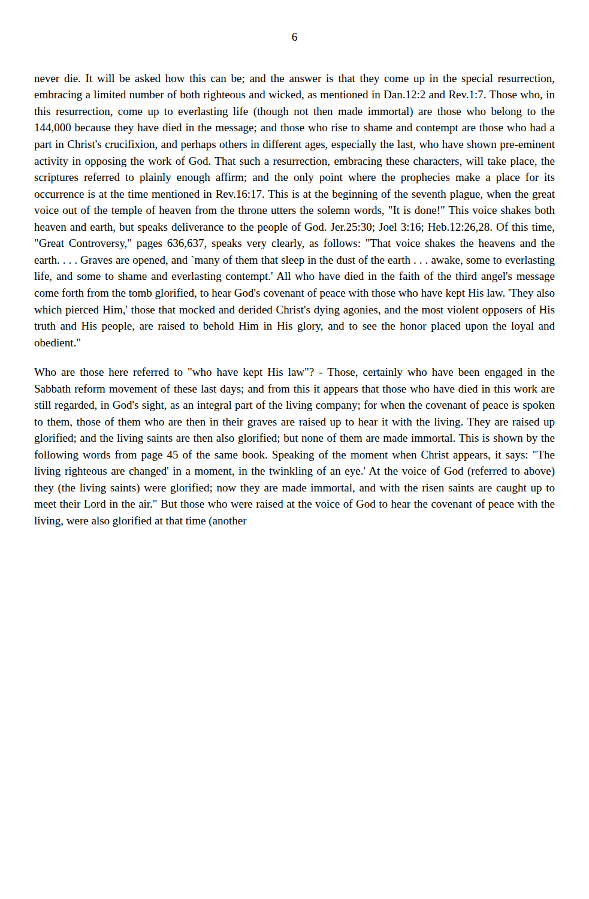6
never die. It will be asked how this can be; and the answer is that they come up in the special resurrection, embracing a limited number of both righteous and wicked, as mentioned in Dan.12:2 and Rev.1:7. Those who, in this resurrection, come up to everlasting life (though not then made immortal) are those who belong to the 144,000 because they have died in the message; and those who rise to shame and contempt are those who had a part in Christ's crucifixion, and perhaps others in different ages, especially the last, who have shown pre-eminent activity in opposing the work of God. That such a resurrection, embracing these characters, will take place, the scriptures referred to plainly enough affirm; and the only point where the prophecies make a place for its occurrence is at the time mentioned in Rev.16:17. This is at the beginning of the seventh plague, when the great voice out of the temple of heaven from the throne utters the solemn words, "It is done!" This voice shakes both heaven and earth, but speaks deliverance to the people of God. Jer.25:30; Joel 3:16; Heb.12:26,28. Of this time, "Great Controversy," pages 636,637, speaks very clearly, as follows: "That voice shakes the heavens and the earth. . . . Graves are opened, and `many of them that sleep in the dust of the earth . . . awake, some to everlasting life, and some to shame and everlasting contempt.' All who have died in the faith of the third angel's message come forth from the tomb glorified, to hear God's covenant of peace with those who have kept His law. 'They also which pierced Him,' those that mocked and derided Christ's dying agonies, and the most violent opposers of His truth and His people, are raised to behold Him in His glory, and to see the honor placed upon the loyal and obedient."
Who are those here referred to "who have kept His law"? - Those, certainly who have been engaged in the Sabbath reform movement of these last days; and from this it appears that those who have died in this work are still regarded, in God's sight, as an integral part of the living company; for when the covenant of peace is spoken to them, those of them who are then in their graves are raised up to hear it with the living. They are raised up glorified; and the living saints are then also glorified; but none of them are made immortal. This is shown by the following words from page 45 of the same book. Speaking of the moment when Christ appears, it says: "The living righteous are changed' in a moment, in the twinkling of an eye.' At the voice of God (referred to above) they (the living saints) were glorified; now they are made immortal, and with the risen saints are caught up to meet their Lord in the air." But those who were raised at the voice of God to hear the covenant of peace with the living, were also glorified at that time (another